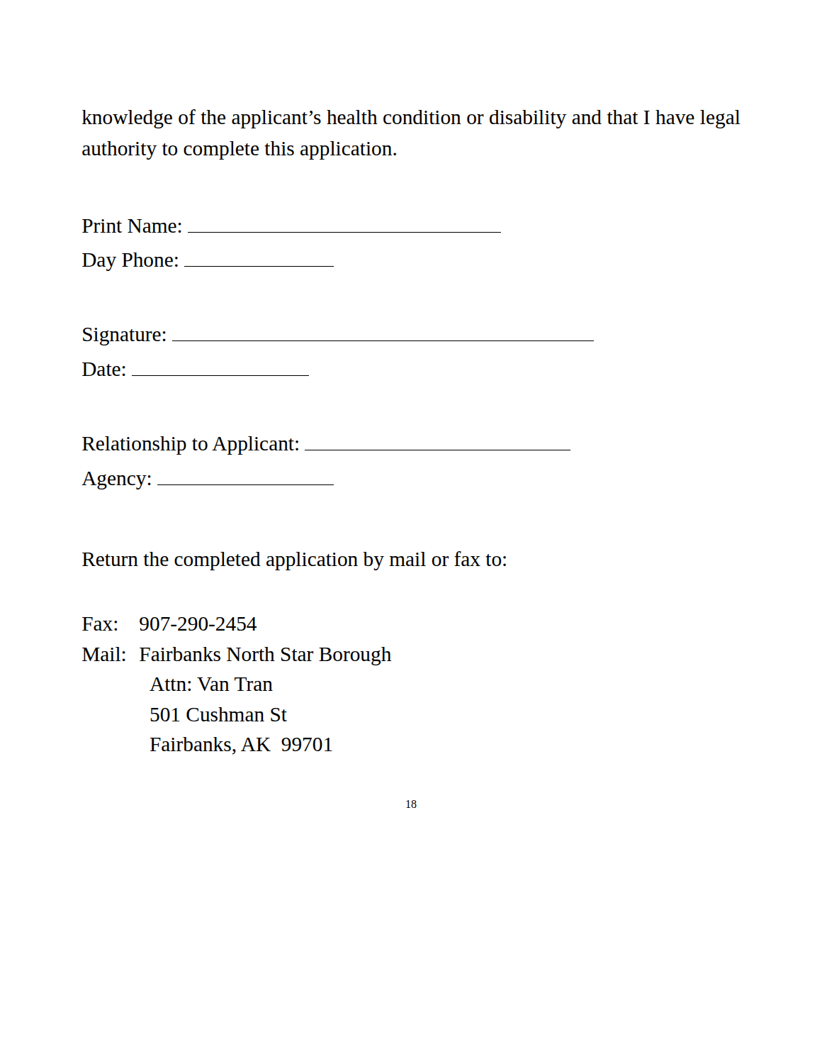knowledge of the applicant’s health condition or disability and that I have legal authority to complete this application.
Print Name:
Day Phone:
Signature:
Date:
Relationship to Applicant:
Agency:
Return the completed application by mail or fax to:
| Fax: | 907-290-2454 |
| Mail: | Fairbanks North Star Borough Attn: Van Tran 501 Cushman St Fairbanks, AK 99701 |
18